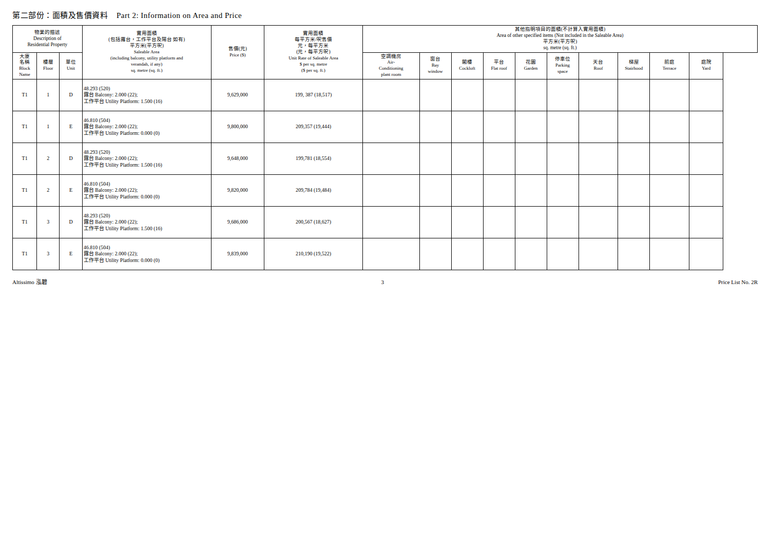第二部份：面積及售價資料 Part 2: Information on Area and Price
| 物業的描述 Description of Residential Property | 實用面積 (包括露台，工作平台及陽台 如有) 平方米(平方呎) Saleable Area (including balcony, utility platform and verandah, if any) sq. metre (sq. ft.) | 售價(元) Price ($) | 實用面積 每平方米/呎售價 元，每平方米 (元，每平方呎) Unit Rate of Saleable Area $ per sq. metre ($ per sq. ft.) | 其他指明項目的面積(不計算入實用面積) Area of other specified items (Not included in the Saleable Area) 平方米(平方呎) sq. metre (sq. ft.) |
| --- | --- | --- | --- | --- |
| 大廈 名稱 Block Name | 樓層 Floor | 單位 Unit | 空調機房 Air- Conditioning plant room | 窗台 Bay window | 閣樓 Cockloft | 平台 Flat roof | 花園 Garden | 停車位 Parking space | 天台 Roof | 梯屋 Stairhood | 前庭 Terrace | 庭院 Yard |
| T1 | 1 | D | 48.293 (520) 露台 Balcony: 2.000 (22); 工作平台 Utility Platform: 1.500 (16) | 9,629,000 | 199, 387 (18,517) | | | | | | | | | | |
| T1 | 1 | E | 46.810 (504) 露台 Balcony: 2.000 (22); 工作平台 Utility Platform: 0.000 (0) | 9,800,000 | 209,357 (19,444) | | | | | | | | | | |
| T1 | 2 | D | 48.293 (520) 露台 Balcony: 2.000 (22); 工作平台 Utility Platform: 1.500 (16) | 9,648,000 | 199,781 (18,554) | | | | | | | | | | |
| T1 | 2 | E | 46.810 (504) 露台 Balcony: 2.000 (22); 工作平台 Utility Platform: 0.000 (0) | 9,820,000 | 209,784 (19,484) | | | | | | | | | | |
| T1 | 3 | D | 48.293 (520) 露台 Balcony: 2.000 (22); 工作平台 Utility Platform: 1.500 (16) | 9,686,000 | 200,567 (18,627) | | | | | | | | | | |
| T1 | 3 | E | 46.810 (504) 露台 Balcony: 2.000 (22); 工作平台 Utility Platform: 0.000 (0) | 9,839,000 | 210,190 (19,522) | | | | | | | | | | |
Altissimo 泓碧
3
Price List No. 2R